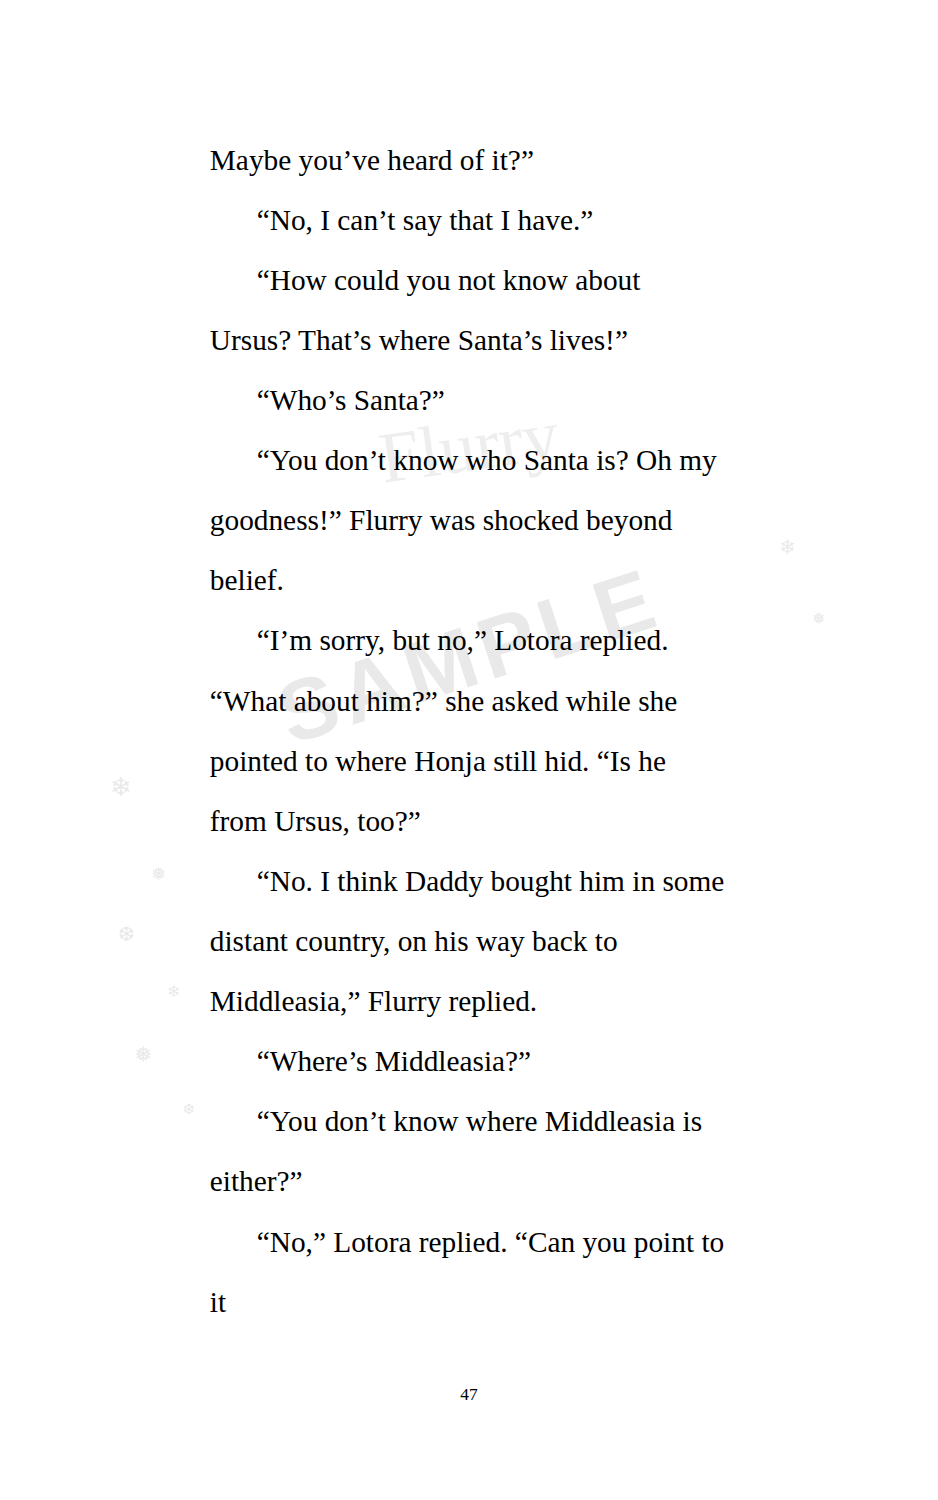Flurry
SAMPLE
❄ ❅ ❆ ❄ ❅ ❆ ❄ ❅
Maybe you’ve heard of it?”
“No, I can’t say that I have.”
“How could you not know about Ursus? That’s where Santa’s lives!”
“Who’s Santa?”
“You don’t know who Santa is? Oh my goodness!” Flurry was shocked beyond belief.
“I’m sorry, but no,” Lotora replied. “What about him?” she asked while she pointed to where Honja still hid. “Is he from Ursus, too?”
“No. I think Daddy bought him in some distant country, on his way back to Middleasia,” Flurry replied.
“Where’s Middleasia?”
“You don’t know where Middleasia is either?”
“No,” Lotora replied. “Can you point to it
47